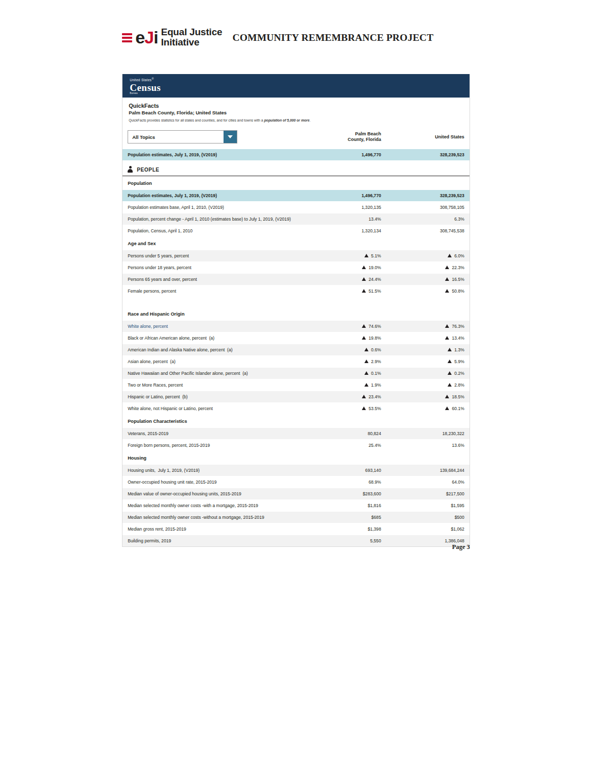eJi
Equal Justice
Initiative
COMMUNITY REMEMBRANCE PROJECT
United States® Census Bureau
QuickFacts
Palm Beach County, Florida; United States
QuickFacts provides statistics for all states and counties, and for cities and towns with a population of 5,000 or more.
| All Topics | Palm Beach County, Florida | United States |
| Population estimates, July 1, 2019, (V2019) | 1,496,770 | 328,239,523 |
| PEOPLE |
| Population |
| Population estimates, July 1, 2019, (V2019) | 1,496,770 | 328,239,523 |
| Population estimates base, April 1, 2010, (V2019) | 1,320,135 | 308,758,105 |
| Population, percent change - April 1, 2010 (estimates base) to July 1, 2019, (V2019) | 13.4% | 6.3% |
| Population, Census, April 1, 2010 | 1,320,134 | 308,745,538 |
| Age and Sex |
| Persons under 5 years, percent | 5.1% | 6.0% |
| Persons under 18 years, percent | 19.0% | 22.3% |
| Persons 65 years and over, percent | 24.4% | 16.5% |
| Female persons, percent | 51.5% | 50.8% |
| Race and Hispanic Origin |
| White alone, percent | 74.6% | 76.3% |
| Black or African American alone, percent (a) | 19.8% | 13.4% |
| American Indian and Alaska Native alone, percent (a) | 0.6% | 1.3% |
| Asian alone, percent (a) | 2.9% | 5.9% |
| Native Hawaiian and Other Pacific Islander alone, percent (a) | 0.1% | 0.2% |
| Two or More Races, percent | 1.9% | 2.8% |
| Hispanic or Latino, percent (b) | 23.4% | 18.5% |
| White alone, not Hispanic or Latino, percent | 53.5% | 60.1% |
| Population Characteristics |
| Veterans, 2015-2019 | 80,824 | 18,230,322 |
| Foreign born persons, percent, 2015-2019 | 25.4% | 13.6% |
| Housing |
| Housing units, July 1, 2019, (V2019) | 693,140 | 139,684,244 |
| Owner-occupied housing unit rate, 2015-2019 | 68.9% | 64.0% |
| Median value of owner-occupied housing units, 2015-2019 | $283,600 | $217,500 |
| Median selected monthly owner costs -with a mortgage, 2015-2019 | $1,816 | $1,595 |
| Median selected monthly owner costs -without a mortgage, 2015-2019 | $685 | $500 |
| Median gross rent, 2015-2019 | $1,398 | $1,062 |
| Building permits, 2019 | 5,550 | 1,386,048 |
Page 3